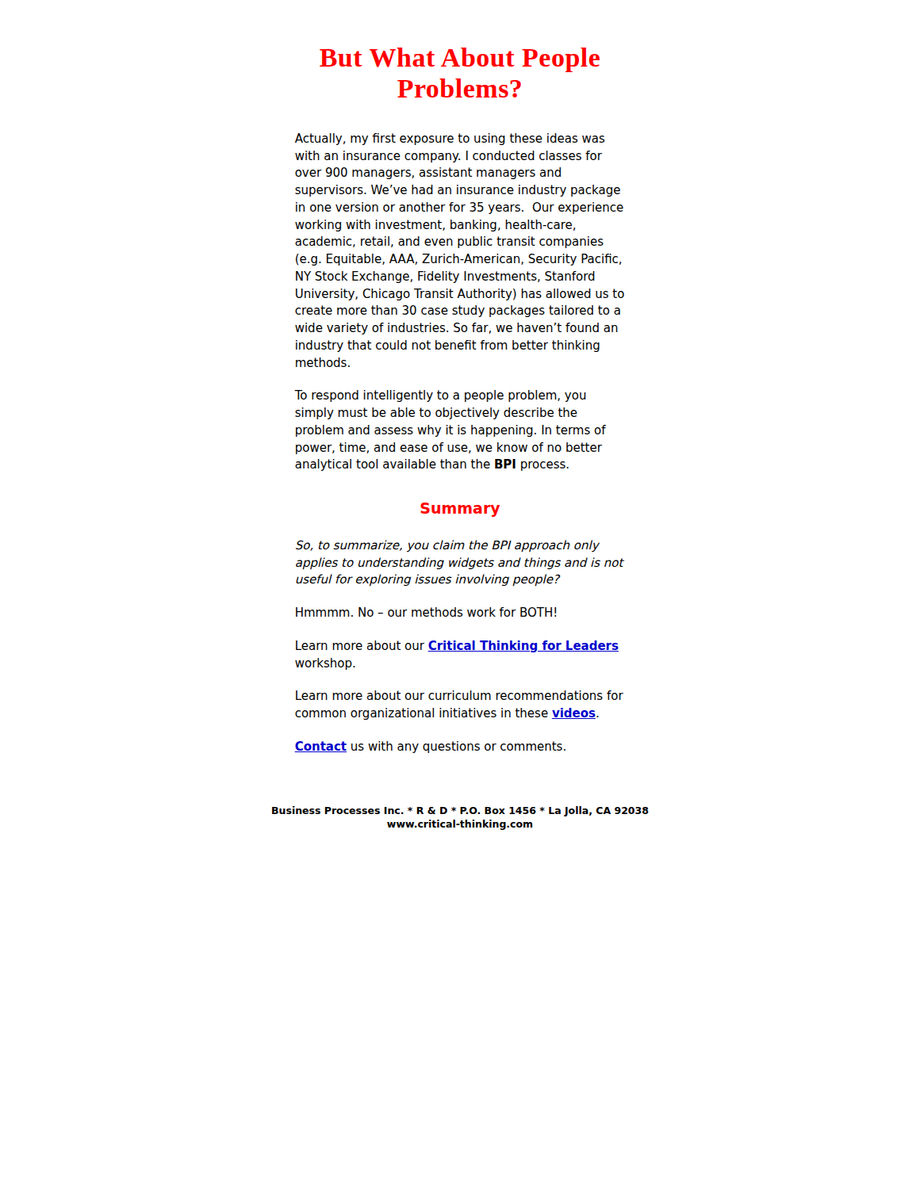But What About People
Problems?
Actually, my first exposure to using these ideas was with an insurance company. I conducted classes for over 900 managers, assistant managers and supervisors. We’ve had an insurance industry package in one version or another for 35 years. Our experience working with investment, banking, health-care, academic, retail, and even public transit companies (e.g. Equitable, AAA, Zurich-American, Security Pacific, NY Stock Exchange, Fidelity Investments, Stanford University, Chicago Transit Authority) has allowed us to create more than 30 case study packages tailored to a wide variety of industries. So far, we haven’t found an industry that could not benefit from better thinking methods.
To respond intelligently to a people problem, you simply must be able to objectively describe the problem and assess why it is happening. In terms of power, time, and ease of use, we know of no better analytical tool available than the BPI process.
Summary
So, to summarize, you claim the BPI approach only applies to understanding widgets and things and is not useful for exploring issues involving people?
Hmmmm. No – our methods work for BOTH!
Learn more about our Critical Thinking for Leaders workshop.
Learn more about our curriculum recommendations for common organizational initiatives in these videos.
Contact us with any questions or comments.
Business Processes Inc. * R & D * P.O. Box 1456 * La Jolla, CA 92038
www.critical-thinking.com